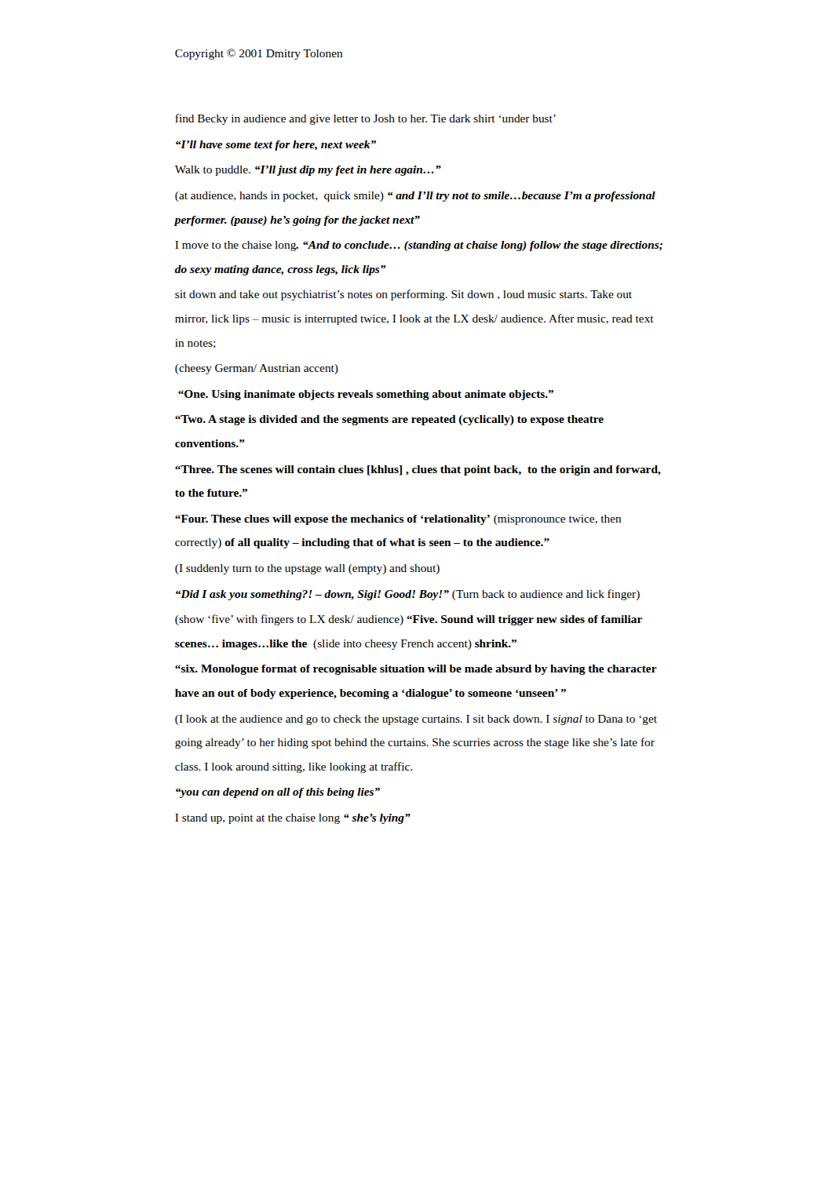Copyright © 2001 Dmitry Tolonen
find Becky in audience and give letter to Josh to her. Tie dark shirt ‘under bust’
“I’ll have some text for here, next week”
Walk to puddle. “I’ll just dip my feet in here again…”
(at audience, hands in pocket, quick smile) “ and I’ll try not to smile…because I’m a professional performer. (pause) he’s going for the jacket next”
I move to the chaise long. “And to conclude… (standing at chaise long) follow the stage directions; do sexy mating dance, cross legs, lick lips”
sit down and take out psychiatrist’s notes on performing. Sit down , loud music starts. Take out mirror, lick lips – music is interrupted twice, I look at the LX desk/ audience. After music, read text in notes;
(cheesy German/ Austrian accent)
“One. Using inanimate objects reveals something about animate objects.”
“Two. A stage is divided and the segments are repeated (cyclically) to expose theatre conventions.”
“Three. The scenes will contain clues [khlus] , clues that point back, to the origin and forward, to the future.”
“Four. These clues will expose the mechanics of ‘relationality’ (mispronounce twice, then correctly) of all quality – including that of what is seen – to the audience.”
(I suddenly turn to the upstage wall (empty) and shout)
“Did I ask you something?! – down, Sigi! Good! Boy!” (Turn back to audience and lick finger)
(show ‘five’ with fingers to LX desk/ audience) “Five. Sound will trigger new sides of familiar scenes… images…like the (slide into cheesy French accent) shrink.”
“six. Monologue format of recognisable situation will be made absurd by having the character have an out of body experience, becoming a ‘dialogue’ to someone ‘unseen’ ”
(I look at the audience and go to check the upstage curtains. I sit back down. I signal to Dana to ‘get going already’ to her hiding spot behind the curtains. She scurries across the stage like she’s late for class. I look around sitting, like looking at traffic.
“you can depend on all of this being lies”
I stand up, point at the chaise long “ she’s lying”